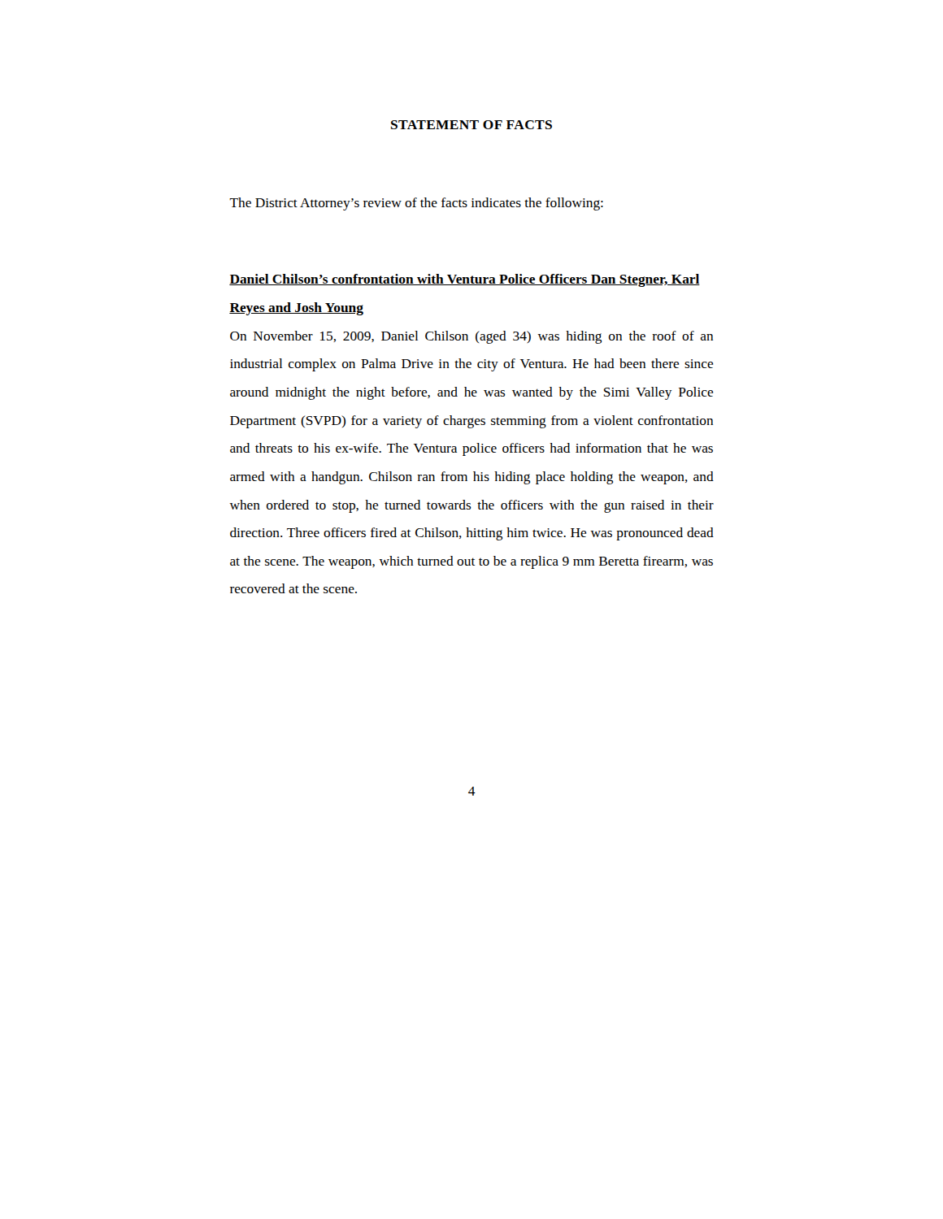STATEMENT OF FACTS
The District Attorney’s review of the facts indicates the following:
Daniel Chilson’s confrontation with Ventura Police Officers Dan Stegner, Karl Reyes and Josh Young
On November 15, 2009, Daniel Chilson (aged 34) was hiding on the roof of an industrial complex on Palma Drive in the city of Ventura. He had been there since around midnight the night before, and he was wanted by the Simi Valley Police Department (SVPD) for a variety of charges stemming from a violent confrontation and threats to his ex-wife. The Ventura police officers had information that he was armed with a handgun. Chilson ran from his hiding place holding the weapon, and when ordered to stop, he turned towards the officers with the gun raised in their direction. Three officers fired at Chilson, hitting him twice. He was pronounced dead at the scene. The weapon, which turned out to be a replica 9 mm Beretta firearm, was recovered at the scene.
4